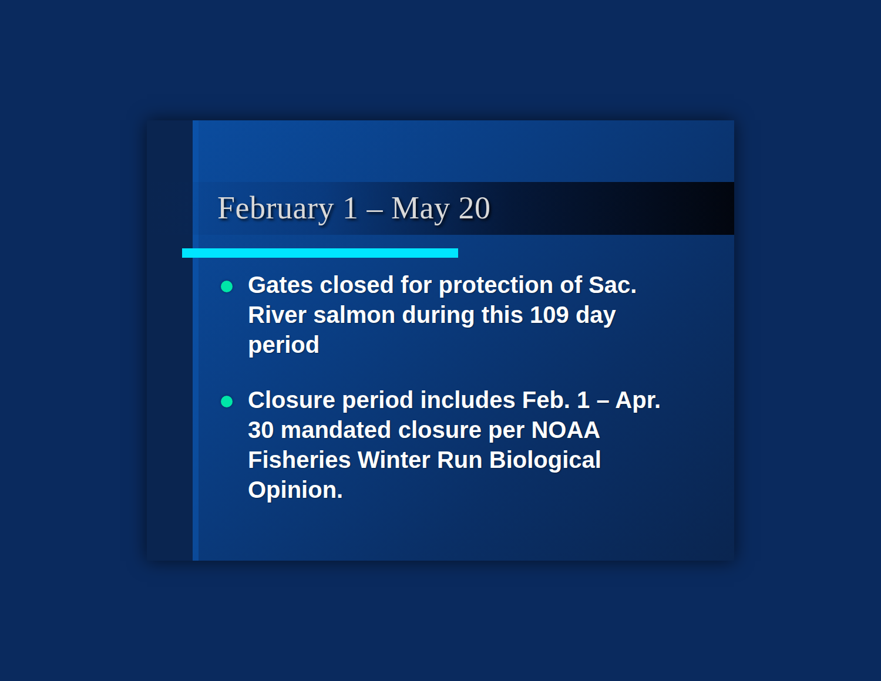February 1 – May 20
Gates closed for protection of Sac. River salmon during this 109 day period
Closure period includes Feb. 1 – Apr. 30 mandated closure per NOAA Fisheries Winter Run Biological Opinion.